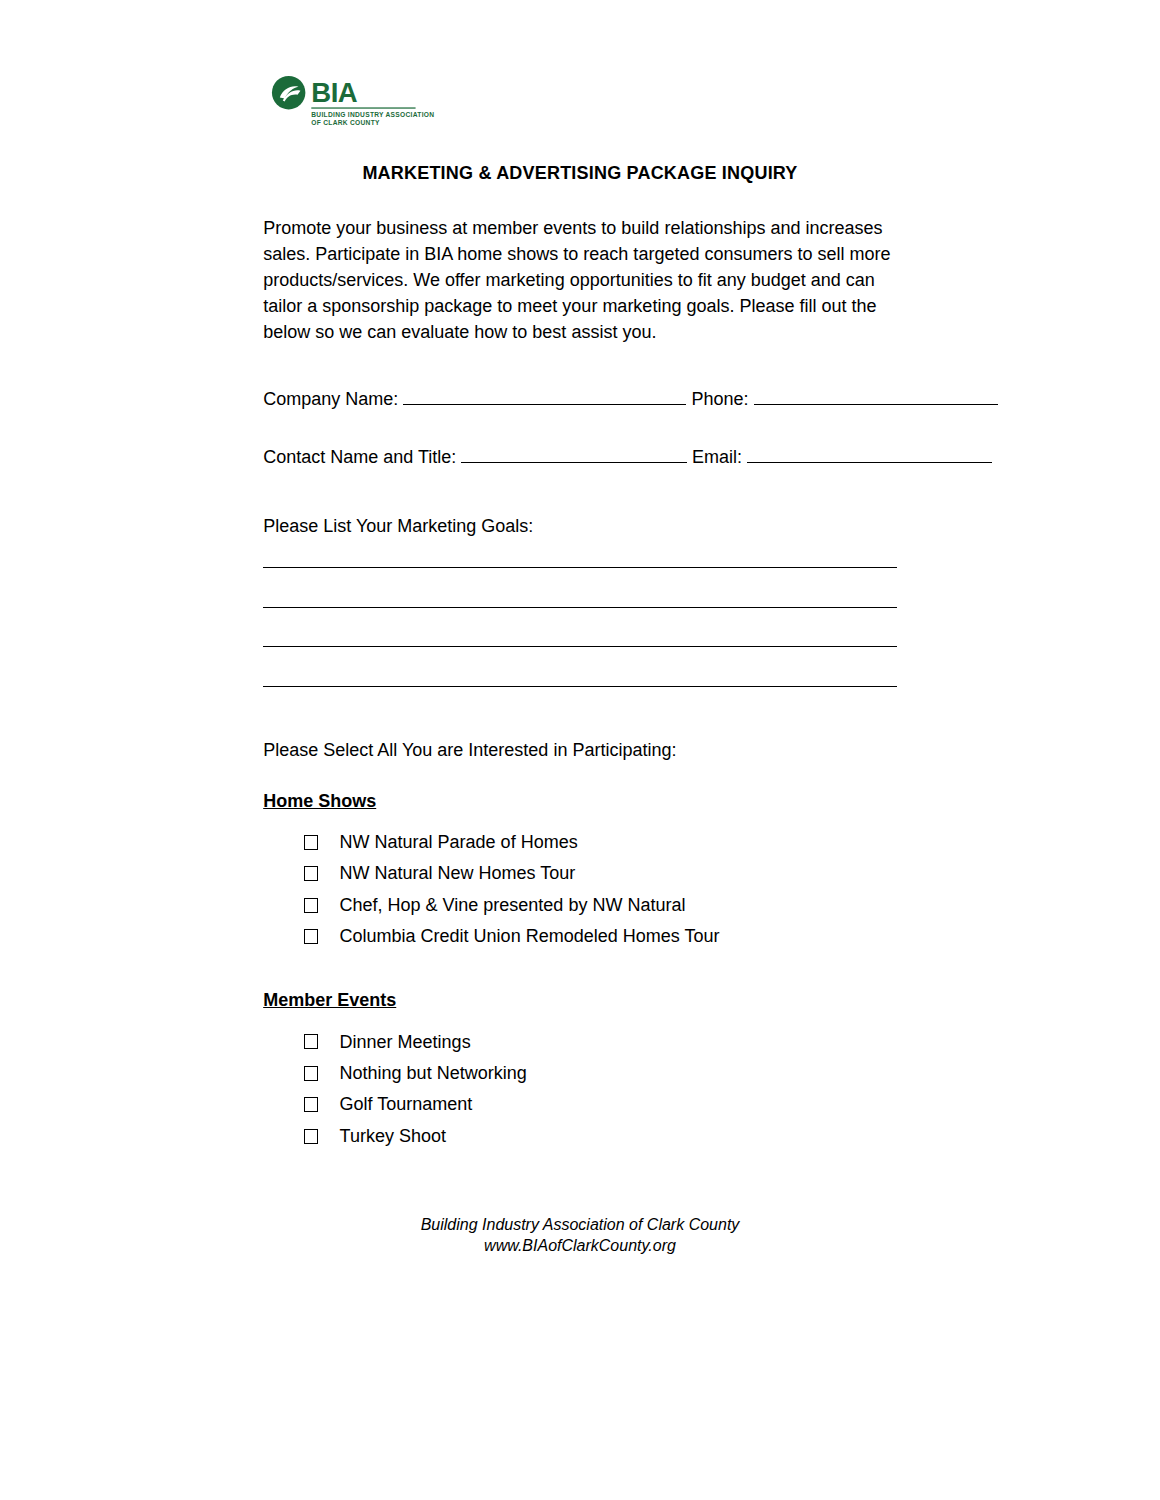BIA BUILDING INDUSTRY ASSOCIATION OF CLARK COUNTY
MARKETING & ADVERTISING PACKAGE INQUIRY
Promote your business at member events to build relationships and increases sales. Participate in BIA home shows to reach targeted consumers to sell more products/services. We offer marketing opportunities to fit any budget and can tailor a sponsorship package to meet your marketing goals. Please fill out the below so we can evaluate how to best assist you.
Company Name: Phone:
Contact Name and Title: Email:
Please List Your Marketing Goals:
Please Select All You are Interested in Participating:
Home Shows
NW Natural Parade of Homes
NW Natural New Homes Tour
Chef, Hop & Vine presented by NW Natural
Columbia Credit Union Remodeled Homes Tour
Member Events
Dinner Meetings
Nothing but Networking
Golf Tournament
Turkey Shoot
Building Industry Association of Clark County
www.BIAofClarkCounty.org